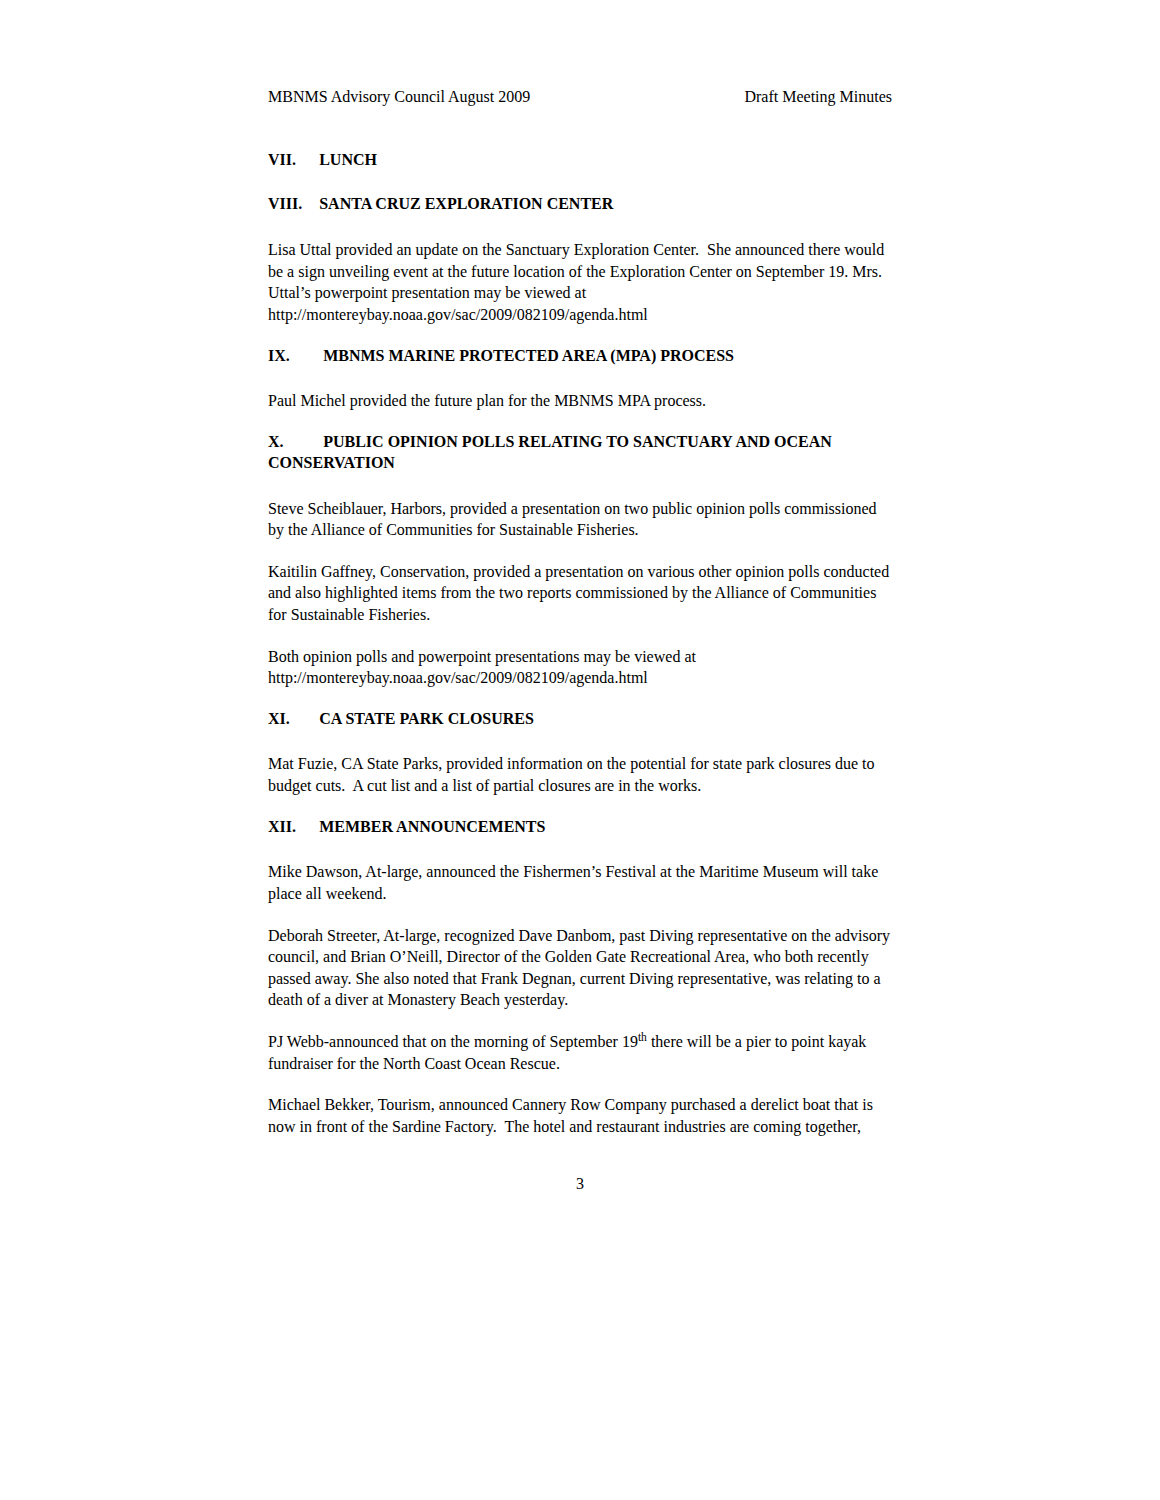MBNMS Advisory Council August 2009
Draft Meeting Minutes
VII. LUNCH
VIII. SANTA CRUZ EXPLORATION CENTER
Lisa Uttal provided an update on the Sanctuary Exploration Center. She announced there would be a sign unveiling event at the future location of the Exploration Center on September 19. Mrs. Uttal’s powerpoint presentation may be viewed at http://montereybay.noaa.gov/sac/2009/082109/agenda.html
IX. MBNMS MARINE PROTECTED AREA (MPA) PROCESS
Paul Michel provided the future plan for the MBNMS MPA process.
X. PUBLIC OPINION POLLS RELATING TO SANCTUARY AND OCEAN CONSERVATION
Steve Scheiblauer, Harbors, provided a presentation on two public opinion polls commissioned by the Alliance of Communities for Sustainable Fisheries.
Kaitilin Gaffney, Conservation, provided a presentation on various other opinion polls conducted and also highlighted items from the two reports commissioned by the Alliance of Communities for Sustainable Fisheries.
Both opinion polls and powerpoint presentations may be viewed at http://montereybay.noaa.gov/sac/2009/082109/agenda.html
XI. CA STATE PARK CLOSURES
Mat Fuzie, CA State Parks, provided information on the potential for state park closures due to budget cuts. A cut list and a list of partial closures are in the works.
XII. MEMBER ANNOUNCEMENTS
Mike Dawson, At-large, announced the Fishermen’s Festival at the Maritime Museum will take place all weekend.
Deborah Streeter, At-large, recognized Dave Danbom, past Diving representative on the advisory council, and Brian O’Neill, Director of the Golden Gate Recreational Area, who both recently passed away. She also noted that Frank Degnan, current Diving representative, was relating to a death of a diver at Monastery Beach yesterday.
PJ Webb-announced that on the morning of September 19th there will be a pier to point kayak fundraiser for the North Coast Ocean Rescue.
Michael Bekker, Tourism, announced Cannery Row Company purchased a derelict boat that is now in front of the Sardine Factory. The hotel and restaurant industries are coming together,
3